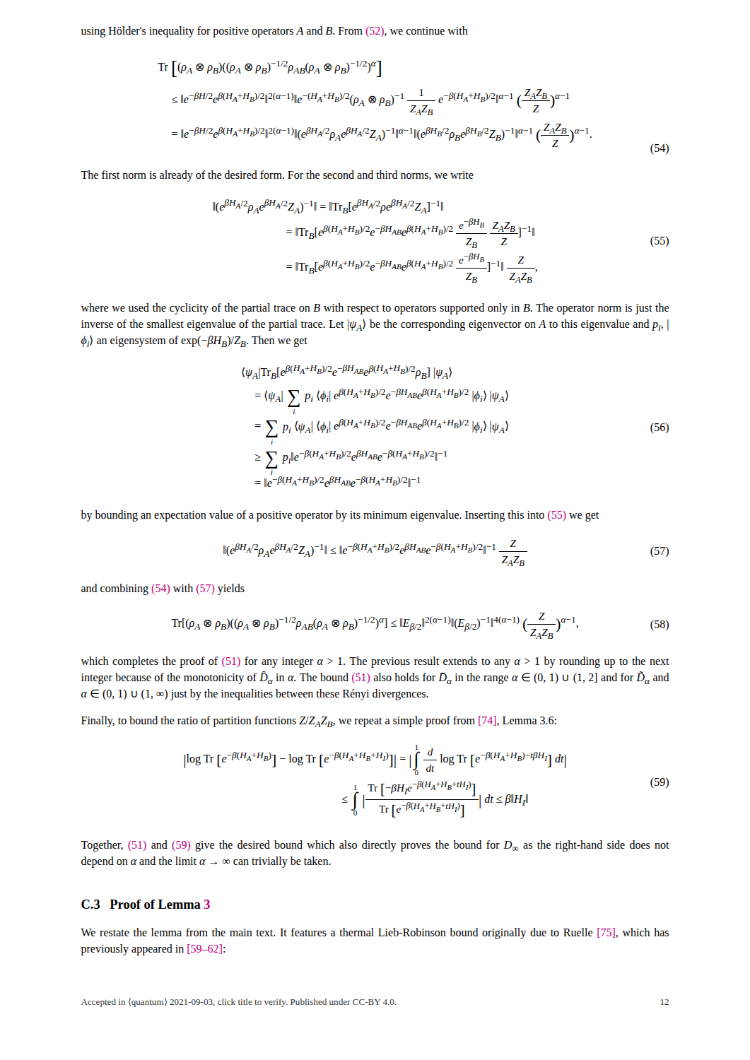using Hölder's inequality for positive operators A and B. From (52), we continue with
Tr [(ρA ⊗ ρB)((ρA ⊗ ρB)−1/2ρAB(ρA ⊗ ρB)−1/2)α] ≤ ‖e−βH/2eβ(HA+HB)/2‖2(α−1)‖e−(HA+HB)/2(ρA ⊗ ρB)−1 1 ZAZB e−β(HA+HB)/2‖α−1 (ZAZB Z)α−1 = ‖e−βH/2eβ(HA+HB)/2‖2(α−1)‖(eβHA/2ρAeβHA/2ZA)−1‖α−1‖(eβHB/2ρBeβHB/2ZB)−1‖α−1 (ZAZB Z)α−1. (54)
The first norm is already of the desired form. For the second and third norms, we write
‖(eβHA/2ρAeβHA/2ZA)−1‖ = ‖TrB[eβHA/2ρeβHA/2ZA]−1‖ = ‖TrB[eβ(HA+HB)/2e−βHABeβ(HA+HB)/2 e−βHB ZB ZAZB Z]−1‖ = ‖TrB[eβ(HA+HB)/2e−βHABeβ(HA+HB)/2 e−βHB ZB]−1‖ ZZAZB, (55)
where we used the cyclicity of the partial trace on B with respect to operators supported only in B. The operator norm is just the inverse of the smallest eigenvalue of the partial trace. Let |ψA⟩ be the corresponding eigenvector on A to this eigenvalue and pi, |ϕi⟩ an eigensystem of exp(−βHB)/ZB. Then we get
⟨ψA|TrB[eβ(HA+HB)/2e−βHABeβ(HA+HB)/2ρB] |ψA⟩ = ⟨ψA| ∑i pi ⟨ϕi| eβ(HA+HB)/2e−βHABeβ(HA+HB)/2 |ϕi⟩ |ψA⟩ = ∑i pi ⟨ψA| ⟨ϕi| eβ(HA+HB)/2e−βHABeβ(HA+HB)/2 |ϕi⟩ |ψA⟩ ≥ ∑i pi‖e−β(HA+HB)/2eβHABe−β(HA+HB)/2‖−1 = ‖e−β(HA+HB)/2eβHABe−β(HA+HB)/2‖−1 (56)
by bounding an expectation value of a positive operator by its minimum eigenvalue. Inserting this into (55) we get
‖(eβHA/2ρAeβHA/2ZA)−1‖ ≤ ‖e−β(HA+HB)/2eβHABe−β(HA+HB)/2‖−1 ZZAZB (57)
and combining (54) with (57) yields
Tr[(ρA ⊗ ρB)((ρA ⊗ ρB)−1/2ρAB(ρA ⊗ ρB)−1/2)α] ≤ ‖Eβ/2‖2(α−1)‖(Eβ/2)−1‖4(α−1) (ZZAZB)α−1, (58)
which completes the proof of (51) for any integer α > 1. The previous result extends to any α > 1 by rounding up to the next integer because of the monotonicity of D̂α in α. The bound (51) also holds for D̄α in the range α ∈ (0, 1) ∪ (1, 2] and for D̃α and α ∈ (0, 1) ∪ (1, ∞) just by the inequalities between these Rényi divergences.
Finally, to bound the ratio of partition functions Z/ZAZB, we repeat a simple proof from [74], Lemma 3.6:
|log Tr [e−β(HA+HB)] − log Tr [e−β(HA+HB+HI)]| = |∫01 ddt log Tr [e−β(HA+HB)−tβHI] dt| ≤ ∫01 |Tr [−βHIe−β(HA+HB+tHI)] Tr [e−β(HA+HB+tHI)]| dt ≤ β‖HI‖ (59)
Together, (51) and (59) give the desired bound which also directly proves the bound for D∞ as the right-hand side does not depend on α and the limit α → ∞ can trivially be taken.
C.3 Proof of Lemma 3
We restate the lemma from the main text. It features a thermal Lieb-Robinson bound originally due to Ruelle [75], which has previously appeared in [59–62]:
Accepted in ⟨quantum⟩ 2021-09-03, click title to verify. Published under CC-BY 4.0. 12